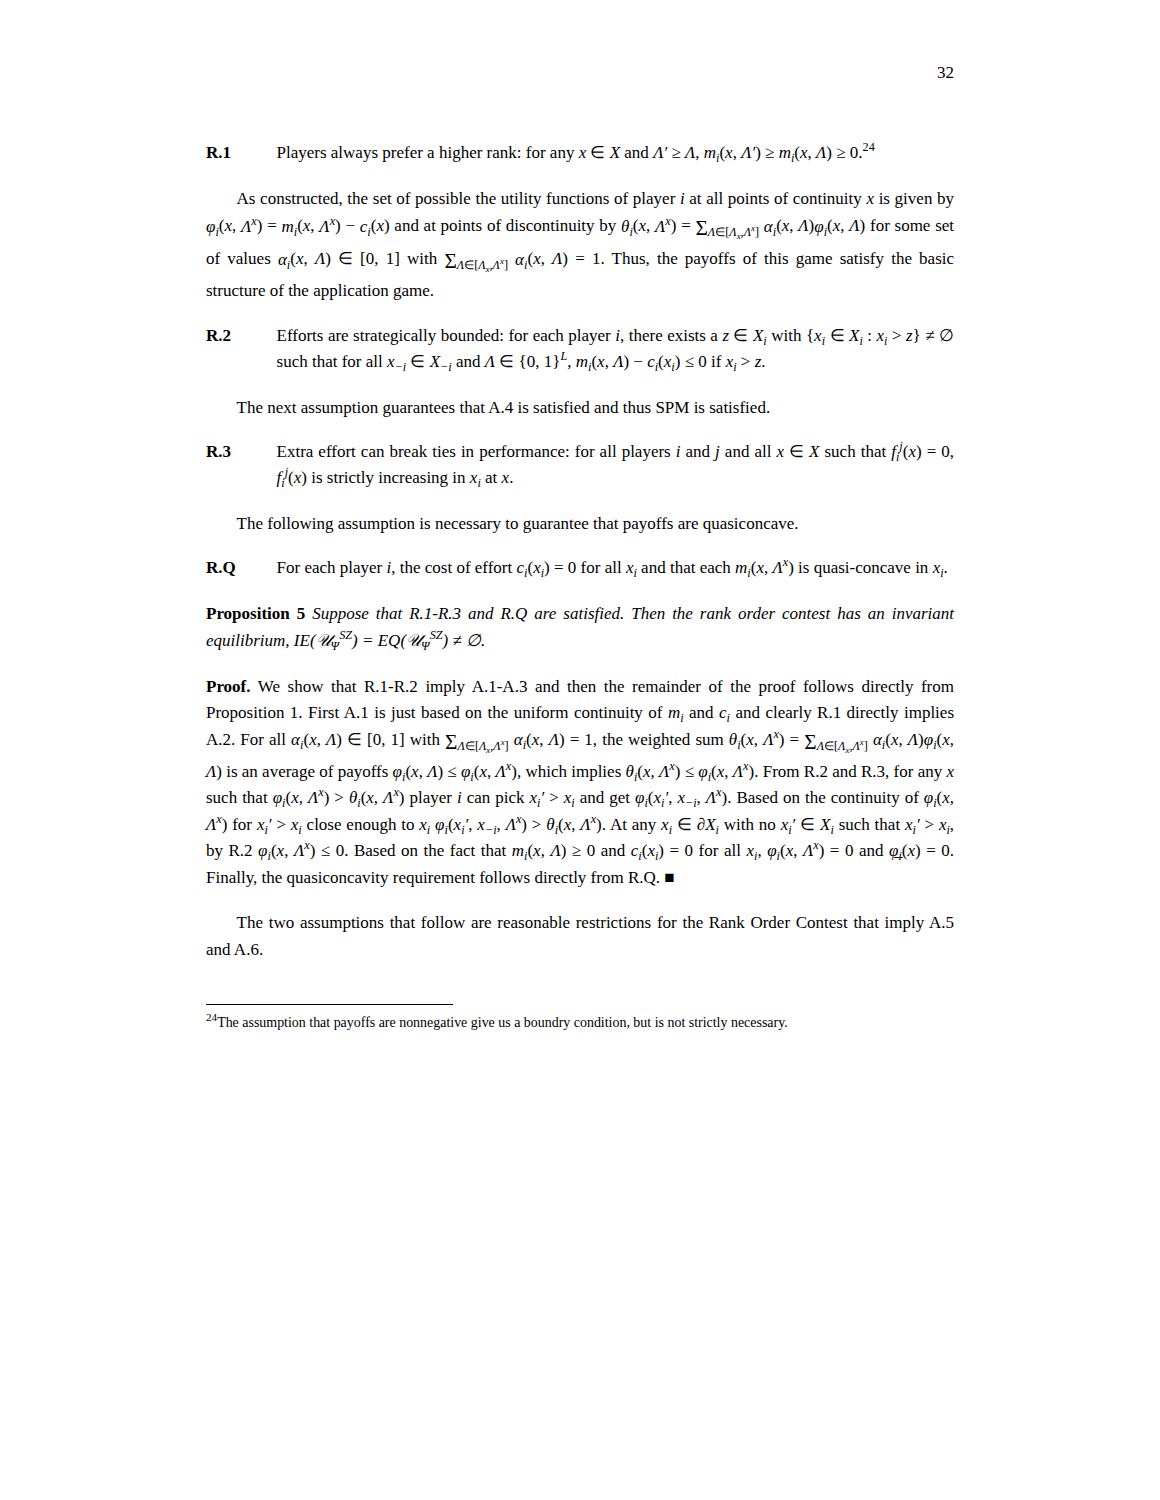32
R.1
Players always prefer a higher rank: for any x ∈ X and Λ′ ≥ Λ, mi(x, Λ′) ≥ mi(x, Λ) ≥ 0.24
As constructed, the set of possible the utility functions of player i at all points of continuity x is given by φi(x, Λx) = mi(x, Λx) − ci(x) and at points of discontinuity by θi(x, Λx) = ΣΛ∈[Λx,Λx] αi(x, Λ)φi(x, Λ) for some set of values αi(x, Λ) ∈ [0, 1] with ΣΛ∈[Λx,Λx] αi(x, Λ) = 1. Thus, the payoffs of this game satisfy the basic structure of the application game.
R.2
Efforts are strategically bounded: for each player i, there exists a z ∈ Xi with {xi ∈ Xi : xi > z} ≠ ∅ such that for all x−i ∈ X−i and Λ ∈ {0, 1}L, mi(x, Λ) − ci(xi) ≤ 0 if xi > z.
The next assumption guarantees that A.4 is satisfied and thus SPM is satisfied.
R.3
Extra effort can break ties in performance: for all players i and j and all x ∈ X such that fij(x) = 0, fij(x) is strictly increasing in xi at x.
The following assumption is necessary to guarantee that payoffs are quasiconcave.
R.Q
For each player i, the cost of effort ci(xi) = 0 for all xi and that each mi(x, Λx) is quasi-concave in xi.
Proposition 5 Suppose that R.1-R.3 and R.Q are satisfied. Then the rank order contest has an invariant equilibrium, IE(𝒰ΨSZ) = EQ(𝒰ΨSZ) ≠ ∅.
Proof. We show that R.1-R.2 imply A.1-A.3 and then the remainder of the proof follows directly from Proposition 1. First A.1 is just based on the uniform continuity of mi and ci and clearly R.1 directly implies A.2. For all αi(x, Λ) ∈ [0, 1] with ΣΛ∈[Λx,Λx] αi(x, Λ) = 1, the weighted sum θi(x, Λx) = ΣΛ∈[Λx,Λx] αi(x, Λ)φi(x, Λ) is an average of payoffs φi(x, Λ) ≤ φi(x, Λx), which implies θi(x, Λx) ≤ φi(x, Λx). From R.2 and R.3, for any x such that φi(x, Λx) > θi(x, Λx) player i can pick xi′ > xi and get φi(xi′, x−i, Λx). Based on the continuity of φi(x, Λx) for xi′ > xi close enough to xi φi(xi′, x−i, Λx) > θi(x, Λx). At any xi ∈ ∂Xi with no xi′ ∈ Xi such that xi′ > xi, by R.2 φi(x, Λx) ≤ 0. Based on the fact that mi(x, Λ) ≥ 0 and ci(xi) = 0 for all xi, φi(x, Λx) = 0 and φ̲i(x) = 0. Finally, the quasiconcavity requirement follows directly from R.Q.
The two assumptions that follow are reasonable restrictions for the Rank Order Contest that imply A.5 and A.6.
24The assumption that payoffs are nonnegative give us a boundry condition, but is not strictly necessary.